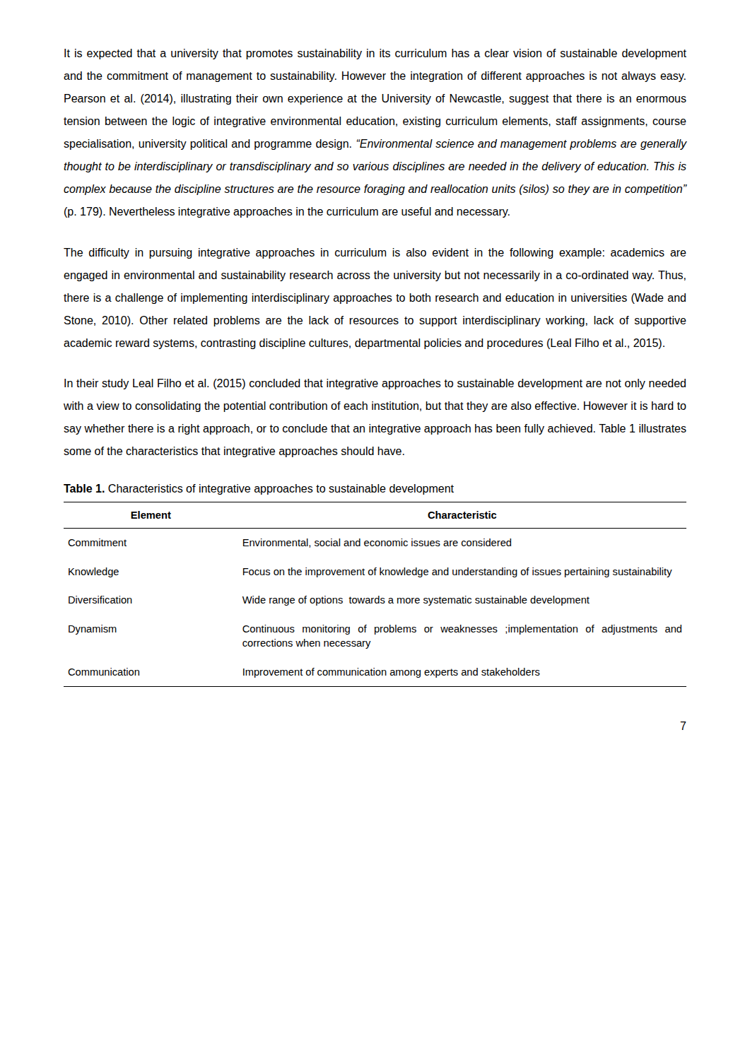It is expected that a university that promotes sustainability in its curriculum has a clear vision of sustainable development and the commitment of management to sustainability. However the integration of different approaches is not always easy. Pearson et al. (2014), illustrating their own experience at the University of Newcastle, suggest that there is an enormous tension between the logic of integrative environmental education, existing curriculum elements, staff assignments, course specialisation, university political and programme design. “Environmental science and management problems are generally thought to be interdisciplinary or transdisciplinary and so various disciplines are needed in the delivery of education. This is complex because the discipline structures are the resource foraging and reallocation units (silos) so they are in competition” (p. 179). Nevertheless integrative approaches in the curriculum are useful and necessary.
The difficulty in pursuing integrative approaches in curriculum is also evident in the following example: academics are engaged in environmental and sustainability research across the university but not necessarily in a co-ordinated way. Thus, there is a challenge of implementing interdisciplinary approaches to both research and education in universities (Wade and Stone, 2010). Other related problems are the lack of resources to support interdisciplinary working, lack of supportive academic reward systems, contrasting discipline cultures, departmental policies and procedures (Leal Filho et al., 2015).
In their study Leal Filho et al. (2015) concluded that integrative approaches to sustainable development are not only needed with a view to consolidating the potential contribution of each institution, but that they are also effective. However it is hard to say whether there is a right approach, or to conclude that an integrative approach has been fully achieved. Table 1 illustrates some of the characteristics that integrative approaches should have.
Table 1. Characteristics of integrative approaches to sustainable development
| Element | Characteristic |
| --- | --- |
| Commitment | Environmental, social and economic issues are considered |
| Knowledge | Focus on the improvement of knowledge and understanding of issues pertaining sustainability |
| Diversification | Wide range of options towards a more systematic sustainable development |
| Dynamism | Continuous monitoring of problems or weaknesses ;implementation of adjustments and corrections when necessary |
| Communication | Improvement of communication among experts and stakeholders |
7